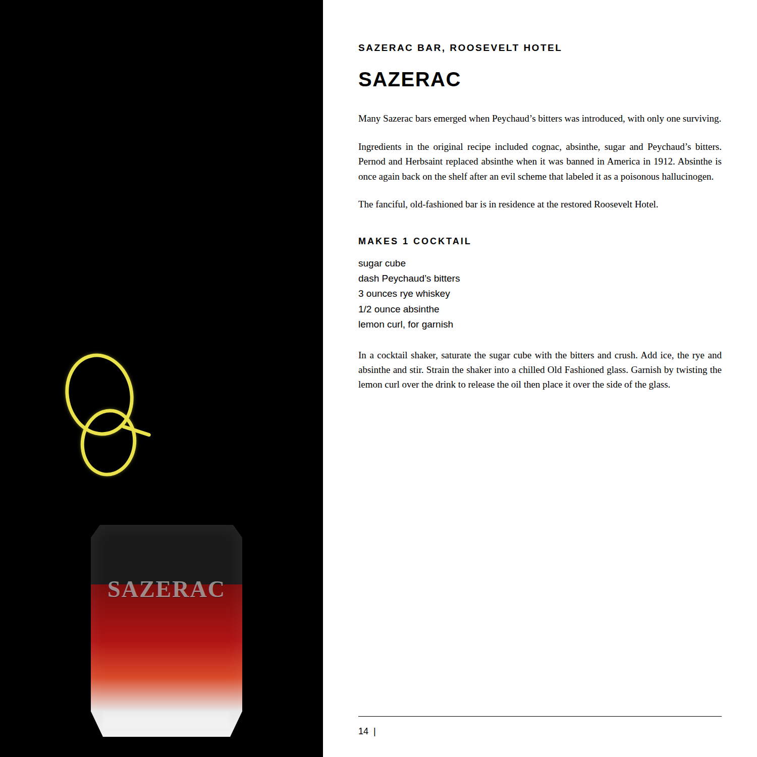SAZERAC
Sazerac Bar, Roosevelt Hotel
Sazerac
Many Sazerac bars emerged when Peychaud’s bitters was introduced, with only one surviving.
Ingredients in the original recipe included cognac, absinthe, sugar and Peychaud’s bitters. Pernod and Herbsaint replaced absinthe when it was banned in America in 1912. Absinthe is once again back on the shelf after an evil scheme that labeled it as a poisonous hallucinogen.
The fanciful, old-fashioned bar is in residence at the restored Roosevelt Hotel.
Makes 1 Cocktail
sugar cube
dash Peychaud’s bitters
3 ounces rye whiskey
1/2 ounce absinthe
lemon curl, for garnish
In a cocktail shaker, saturate the sugar cube with the bitters and crush. Add ice, the rye and absinthe and stir. Strain the shaker into a chilled Old Fashioned glass. Garnish by twisting the lemon curl over the drink to release the oil then place it over the side of the glass.
14 |